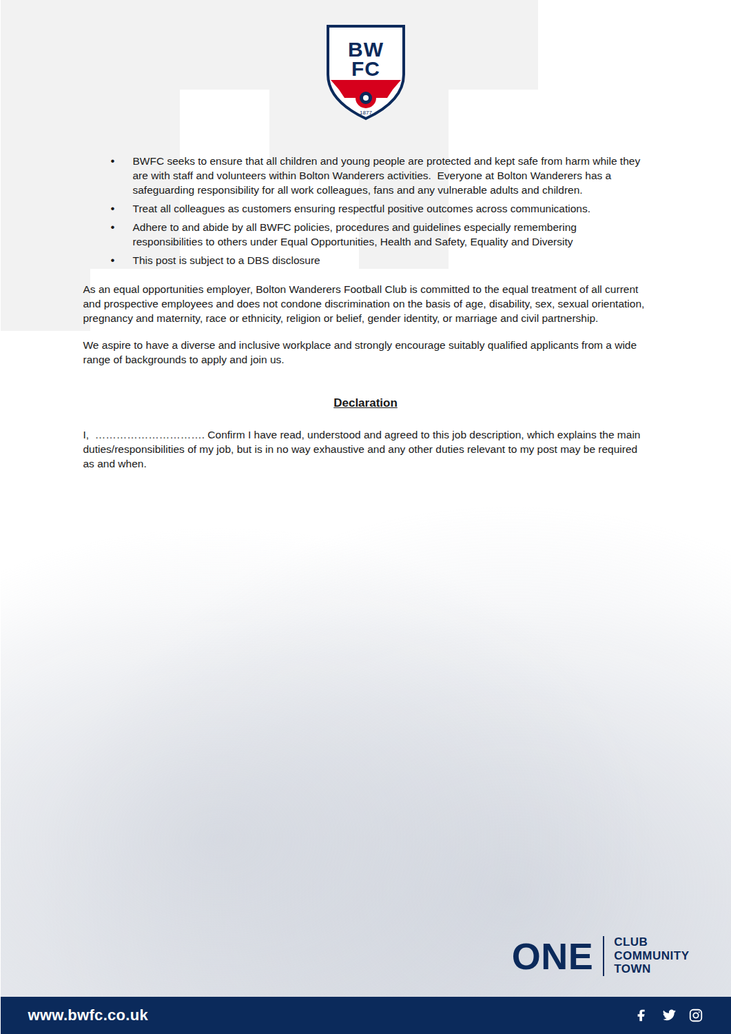BW FC 1877
BWFC seeks to ensure that all children and young people are protected and kept safe from harm while they are with staff and volunteers within Bolton Wanderers activities. Everyone at Bolton Wanderers has a safeguarding responsibility for all work colleagues, fans and any vulnerable adults and children.
Treat all colleagues as customers ensuring respectful positive outcomes across communications.
Adhere to and abide by all BWFC policies, procedures and guidelines especially remembering responsibilities to others under Equal Opportunities, Health and Safety, Equality and Diversity
This post is subject to a DBS disclosure
As an equal opportunities employer, Bolton Wanderers Football Club is committed to the equal treatment of all current and prospective employees and does not condone discrimination on the basis of age, disability, sex, sexual orientation, pregnancy and maternity, race or ethnicity, religion or belief, gender identity, or marriage and civil partnership.
We aspire to have a diverse and inclusive workplace and strongly encourage suitably qualified applicants from a wide range of backgrounds to apply and join us.
Declaration
I, …………………………. Confirm I have read, understood and agreed to this job description, which explains the main duties/responsibilities of my job, but is in no way exhaustive and any other duties relevant to my post may be required as and when.
ONE CLUB
COMMUNITY
TOWN
www.bwfc.co.uk